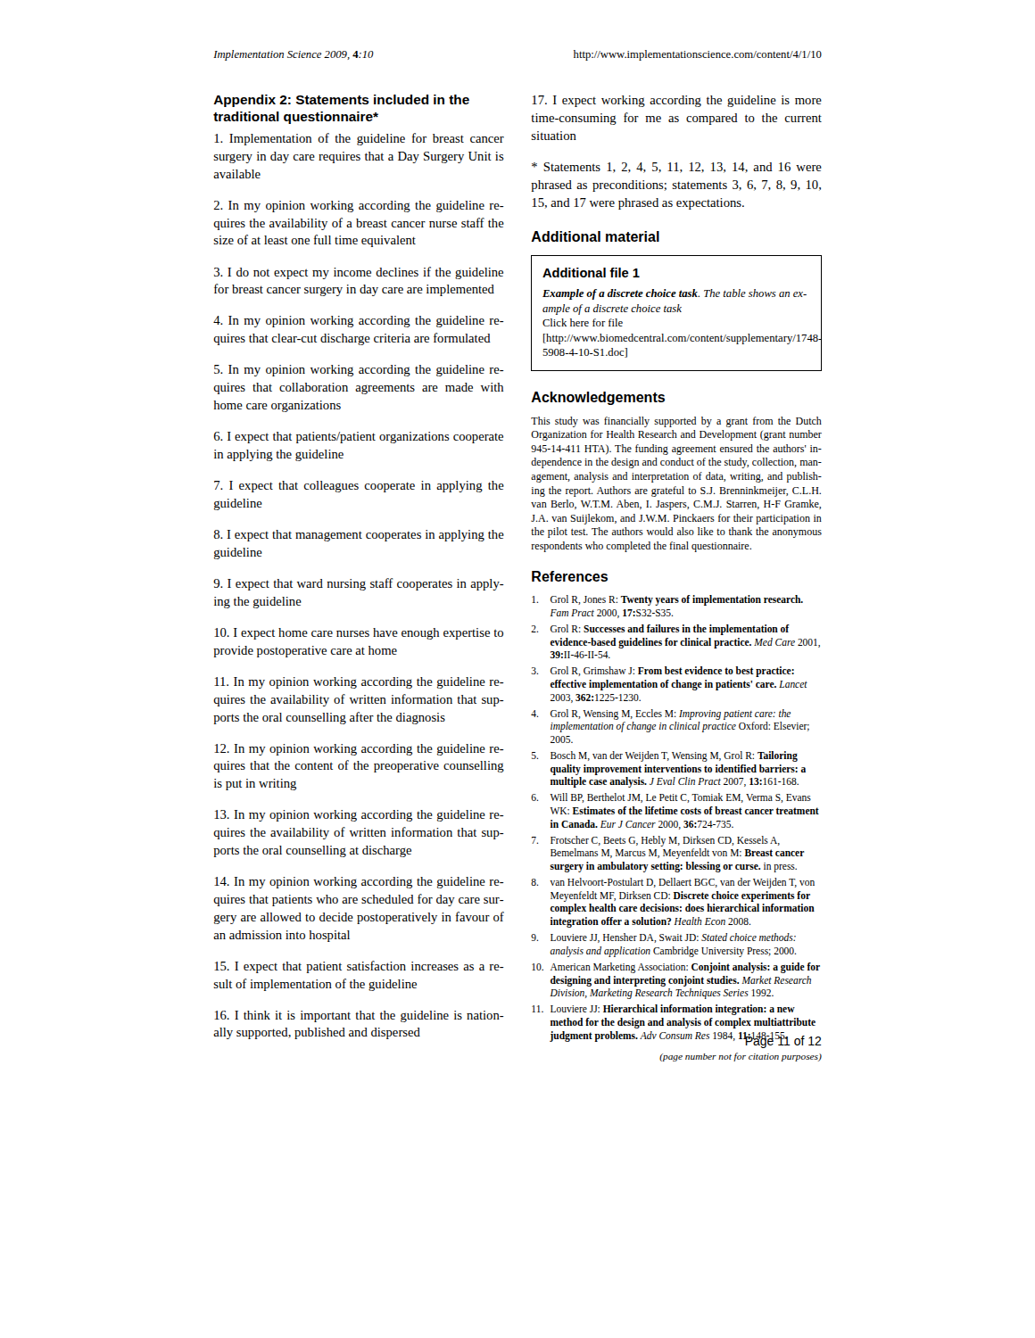Implementation Science 2009, 4:10
http://www.implementationscience.com/content/4/1/10
Appendix 2: Statements included in the traditional questionnaire*
1. Implementation of the guideline for breast cancer surgery in day care requires that a Day Surgery Unit is available
2. In my opinion working according the guideline requires the availability of a breast cancer nurse staff the size of at least one full time equivalent
3. I do not expect my income declines if the guideline for breast cancer surgery in day care are implemented
4. In my opinion working according the guideline requires that clear-cut discharge criteria are formulated
5. In my opinion working according the guideline requires that collaboration agreements are made with home care organizations
6. I expect that patients/patient organizations cooperate in applying the guideline
7. I expect that colleagues cooperate in applying the guideline
8. I expect that management cooperates in applying the guideline
9. I expect that ward nursing staff cooperates in applying the guideline
10. I expect home care nurses have enough expertise to provide postoperative care at home
11. In my opinion working according the guideline requires the availability of written information that supports the oral counselling after the diagnosis
12. In my opinion working according the guideline requires that the content of the preoperative counselling is put in writing
13. In my opinion working according the guideline requires the availability of written information that supports the oral counselling at discharge
14. In my opinion working according the guideline requires that patients who are scheduled for day care surgery are allowed to decide postoperatively in favour of an admission into hospital
15. I expect that patient satisfaction increases as a result of implementation of the guideline
16. I think it is important that the guideline is nationally supported, published and dispersed
17. I expect working according the guideline is more time-consuming for me as compared to the current situation
* Statements 1, 2, 4, 5, 11, 12, 13, 14, and 16 were phrased as preconditions; statements 3, 6, 7, 8, 9, 10, 15, and 17 were phrased as expectations.
Additional material
Additional file 1
Example of a discrete choice task. The table shows an example of a discrete choice task
Click here for file
[http://www.biomedcentral.com/content/supplementary/1748-5908-4-10-S1.doc]
Acknowledgements
This study was financially supported by a grant from the Dutch Organization for Health Research and Development (grant number 945-14-411 HTA). The funding agreement ensured the authors' independence in the design and conduct of the study, collection, management, analysis and interpretation of data, writing, and publishing the report. Authors are grateful to S.J. Brenninkmeijer, C.L.H. van Berlo, W.T.M. Aben, I. Jaspers, C.M.J. Starren, H-F Gramke, J.A. van Suijlekom, and J.W.M. Pinckaers for their participation in the pilot test. The authors would also like to thank the anonymous respondents who completed the final questionnaire.
References
1. Grol R, Jones R: Twenty years of implementation research. Fam Pract 2000, 17: S32-S35.
2. Grol R: Successes and failures in the implementation of evidence-based guidelines for clinical practice. Med Care 2001, 39: II-46-II-54.
3. Grol R, Grimshaw J: From best evidence to best practice: effective implementation of change in patients' care. Lancet 2003, 362: 1225-1230.
4. Grol R, Wensing M, Eccles M: Improving patient care: the implementation of change in clinical practice Oxford: Elsevier; 2005.
5. Bosch M, van der Weijden T, Wensing M, Grol R: Tailoring quality improvement interventions to identified barriers: a multiple case analysis. J Eval Clin Pract 2007, 13: 161-168.
6. Will BP, Berthelot JM, Le Petit C, Tomiak EM, Verma S, Evans WK: Estimates of the lifetime costs of breast cancer treatment in Canada. Eur J Cancer 2000, 36: 724-735.
7. Frotscher C, Beets G, Hebly M, Dirksen CD, Kessels A, Bemelmans M, Marcus M, Meyenfeldt von M: Breast cancer surgery in ambulatory setting: blessing or curse. in press.
8. van Helvoort-Postulart D, Dellaert BGC, van der Weijden T, von Meyenfeldt MF, Dirksen CD: Discrete choice experiments for complex health care decisions: does hierarchical information integration offer a solution? Health Econ 2008.
9. Louviere JJ, Hensher DA, Swait JD: Stated choice methods: analysis and application Cambridge University Press; 2000.
10. American Marketing Association: Conjoint analysis: a guide for designing and interpreting conjoint studies. Market Research Division, Marketing Research Techniques Series 1992.
11. Louviere JJ: Hierarchical information integration: a new method for the design and analysis of complex multiattribute judgment problems. Adv Consum Res 1984, 11: 148-155.
Page 11 of 12
(page number not for citation purposes)